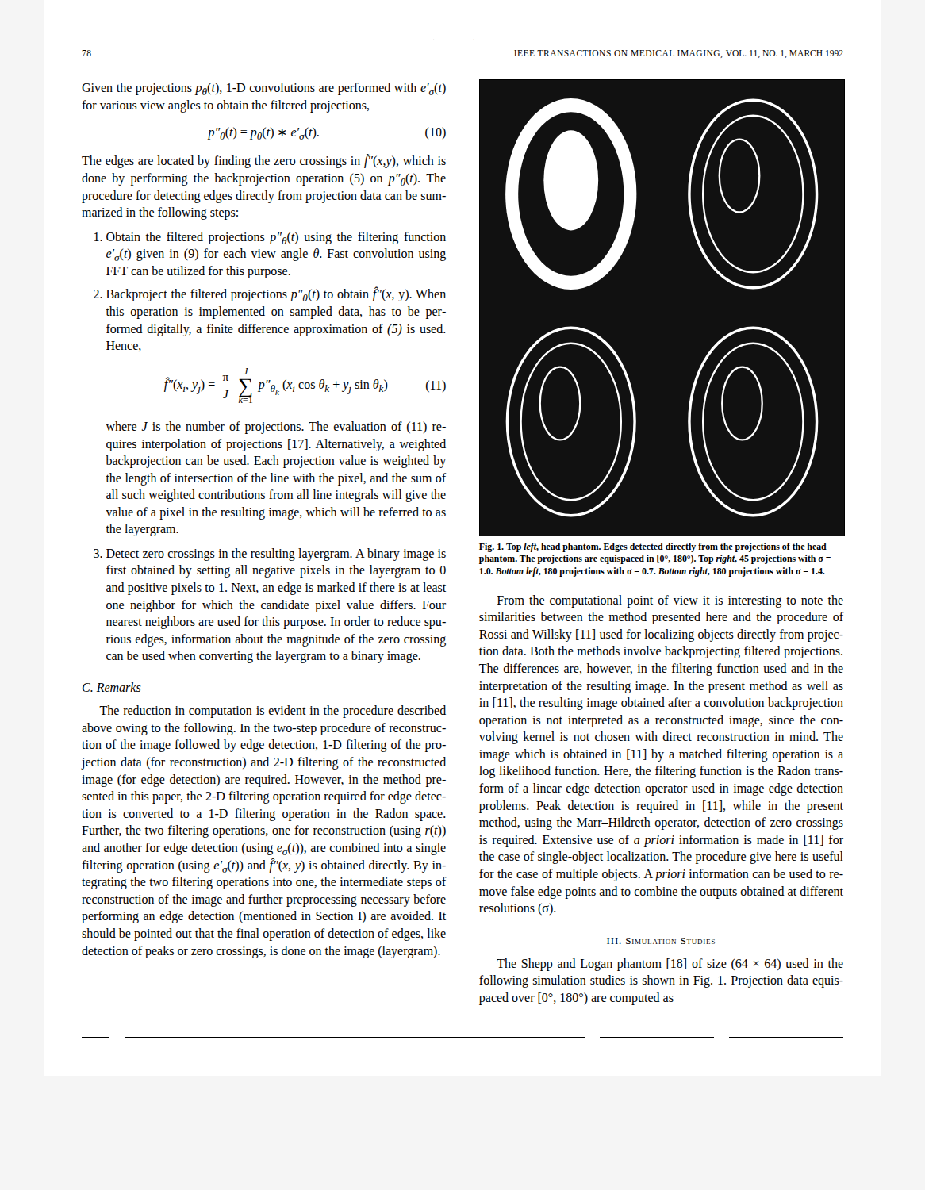. .
78
IEEE Transactions on Medical Imaging, VOL. 11, NO. 1, MARCH 1992
Given the projections pθ(t), 1-D convolutions are performed with e′σ(t) for various view angles to obtain the filtered projections,
p″θ(t) = pθ(t) ∗ e′σ(t). (10)
The edges are located by finding the zero crossings in f̃″(x,y), which is done by performing the backprojection operation (5) on p″θ(t). The procedure for detecting edges directly from projection data can be summarized in the following steps:
Obtain the filtered projections p″θ(t) using the filtering function e′σ(t) given in (9) for each view angle θ. Fast convolution using FFT can be utilized for this purpose.
Backproject the filtered projections p″θ(t) to obtain f̂″(x, y). When this operation is implemented on sampled data, has to be performed digitally, a finite difference approximation of (5) is used. Hence,
f̂″(xi, yj) = πJ J∑k=1 p″θk (xi cos θk + yj sin θk) (11)
where J is the number of projections. The evaluation of (11) requires interpolation of projections [17]. Alternatively, a weighted backprojection can be used. Each projection value is weighted by the length of intersection of the line with the pixel, and the sum of all such weighted contributions from all line integrals will give the value of a pixel in the resulting image, which will be referred to as the layergram.
Detect zero crossings in the resulting layergram. A binary image is first obtained by setting all negative pixels in the layergram to 0 and positive pixels to 1. Next, an edge is marked if there is at least one neighbor for which the candidate pixel value differs. Four nearest neighbors are used for this purpose. In order to reduce spurious edges, information about the magnitude of the zero crossing can be used when converting the layergram to a binary image.
C. Remarks
The reduction in computation is evident in the procedure described above owing to the following. In the two-step procedure of reconstruction of the image followed by edge detection, 1-D filtering of the projection data (for reconstruction) and 2-D filtering of the reconstructed image (for edge detection) are required. However, in the method presented in this paper, the 2-D filtering operation required for edge detection is converted to a 1-D filtering operation in the Radon space. Further, the two filtering operations, one for reconstruction (using r(t)) and another for edge detection (using eσ(t)), are combined into a single filtering operation (using e′σ(t)) and f̂″(x, y) is obtained directly. By integrating the two filtering operations into one, the intermediate steps of reconstruction of the image and further preprocessing necessary before performing an edge detection (mentioned in Section I) are avoided. It should be pointed out that the final operation of detection of edges, like detection of peaks or zero crossings, is done on the image (layergram).
Fig. 1. Top left, head phantom. Edges detected directly from the projections of the head phantom. The projections are equispaced in [0°, 180°). Top right, 45 projections with σ = 1.0. Bottom left, 180 projections with σ = 0.7. Bottom right, 180 projections with σ = 1.4.
From the computational point of view it is interesting to note the similarities between the method presented here and the procedure of Rossi and Willsky [11] used for localizing objects directly from projection data. Both the methods involve backprojecting filtered projections. The differences are, however, in the filtering function used and in the interpretation of the resulting image. In the present method as well as in [11], the resulting image obtained after a convolution backprojection operation is not interpreted as a reconstructed image, since the convolving kernel is not chosen with direct reconstruction in mind. The image which is obtained in [11] by a matched filtering operation is a log likelihood function. Here, the filtering function is the Radon transform of a linear edge detection operator used in image edge detection problems. Peak detection is required in [11], while in the present method, using the Marr–Hildreth operator, detection of zero crossings is required. Extensive use of a priori information is made in [11] for the case of single-object localization. The procedure give here is useful for the case of multiple objects. A priori information can be used to remove false edge points and to combine the outputs obtained at different resolutions (σ).
III. Simulation Studies
The Shepp and Logan phantom [18] of size (64 × 64) used in the following simulation studies is shown in Fig. 1. Projection data equispaced over [0°, 180°) are computed as